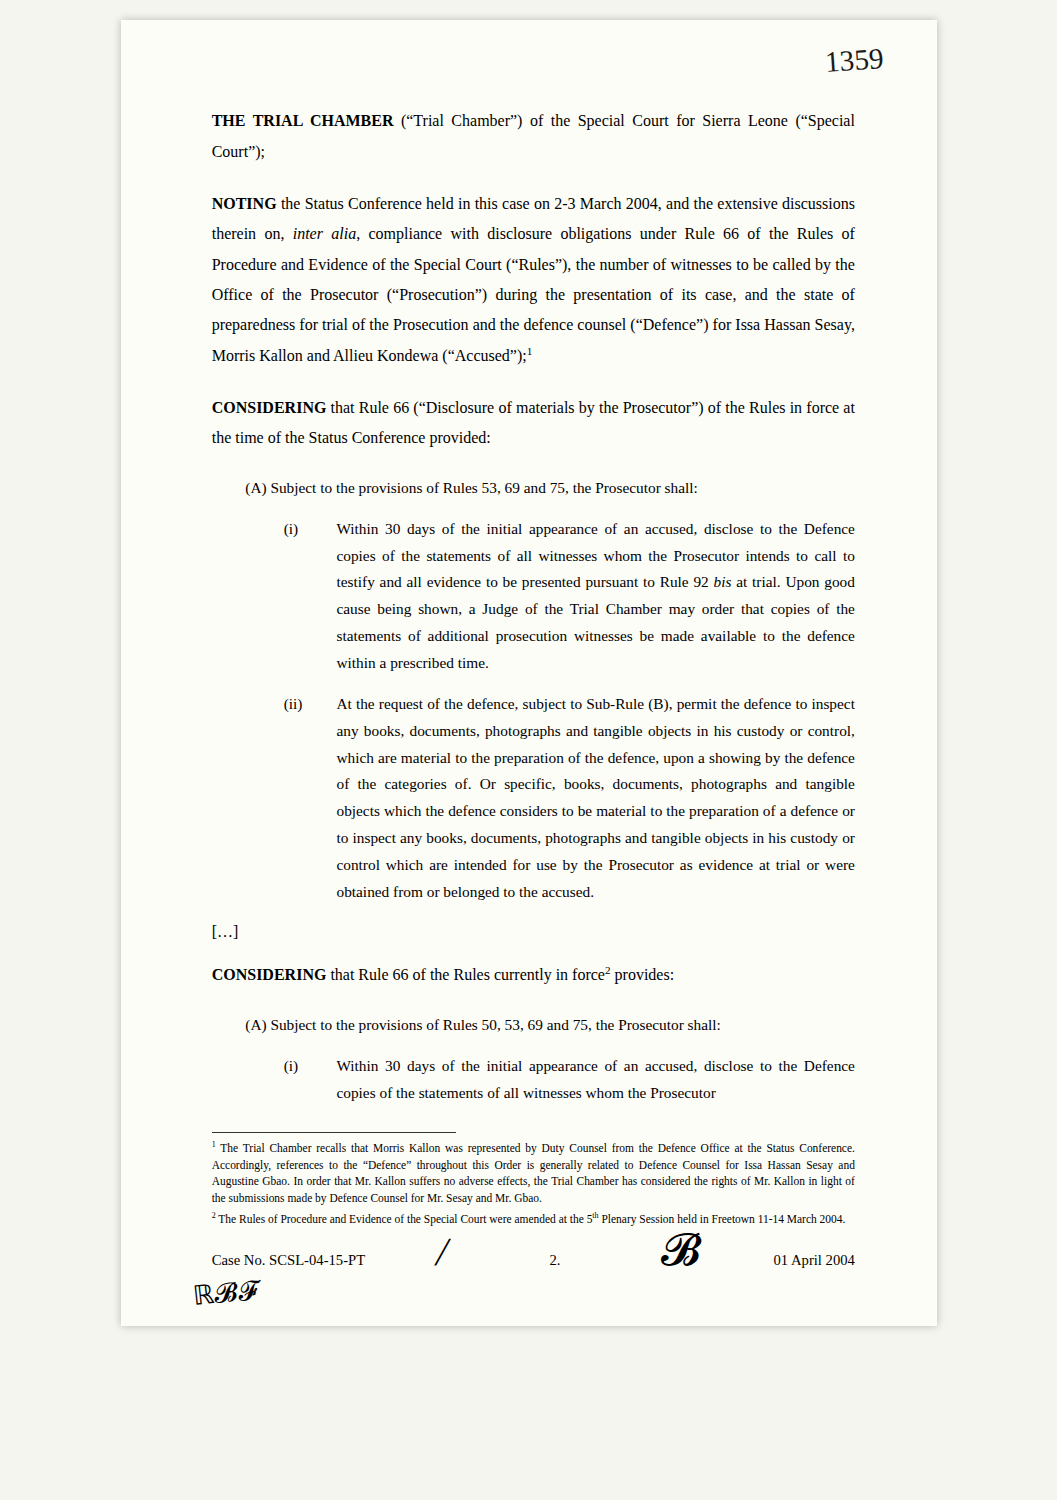1359
THE TRIAL CHAMBER (“Trial Chamber”) of the Special Court for Sierra Leone (“Special Court”);
NOTING the Status Conference held in this case on 2-3 March 2004, and the extensive discussions therein on, inter alia, compliance with disclosure obligations under Rule 66 of the Rules of Procedure and Evidence of the Special Court (“Rules”), the number of witnesses to be called by the Office of the Prosecutor (“Prosecution”) during the presentation of its case, and the state of preparedness for trial of the Prosecution and the defence counsel (“Defence”) for Issa Hassan Sesay, Morris Kallon and Allieu Kondewa (“Accused”);1
CONSIDERING that Rule 66 (“Disclosure of materials by the Prosecutor”) of the Rules in force at the time of the Status Conference provided:
(A) Subject to the provisions of Rules 53, 69 and 75, the Prosecutor shall:
(i)
Within 30 days of the initial appearance of an accused, disclose to the Defence copies of the statements of all witnesses whom the Prosecutor intends to call to testify and all evidence to be presented pursuant to Rule 92 bis at trial. Upon good cause being shown, a Judge of the Trial Chamber may order that copies of the statements of additional prosecution witnesses be made available to the defence within a prescribed time.
(ii)
At the request of the defence, subject to Sub-Rule (B), permit the defence to inspect any books, documents, photographs and tangible objects in his custody or control, which are material to the preparation of the defence, upon a showing by the defence of the categories of. Or specific, books, documents, photographs and tangible objects which the defence considers to be material to the preparation of a defence or to inspect any books, documents, photographs and tangible objects in his custody or control which are intended for use by the Prosecutor as evidence at trial or were obtained from or belonged to the accused.
[…]
CONSIDERING that Rule 66 of the Rules currently in force2 provides:
(A) Subject to the provisions of Rules 50, 53, 69 and 75, the Prosecutor shall:
(i)
Within 30 days of the initial appearance of an accused, disclose to the Defence copies of the statements of all witnesses whom the Prosecutor
1 The Trial Chamber recalls that Morris Kallon was represented by Duty Counsel from the Defence Office at the Status Conference. Accordingly, references to the “Defence” throughout this Order is generally related to Defence Counsel for Issa Hassan Sesay and Augustine Gbao. In order that Mr. Kallon suffers no adverse effects, the Trial Chamber has considered the rights of Mr. Kallon in light of the submissions made by Defence Counsel for Mr. Sesay and Mr. Gbao.
2 The Rules of Procedure and Evidence of the Special Court were amended at the 5th Plenary Session held in Freetown 11-14 March 2004.
Case No. SCSL-04-15-PT
/
2.
𝓑
01 April 2004
ℝ𝓑𝓕